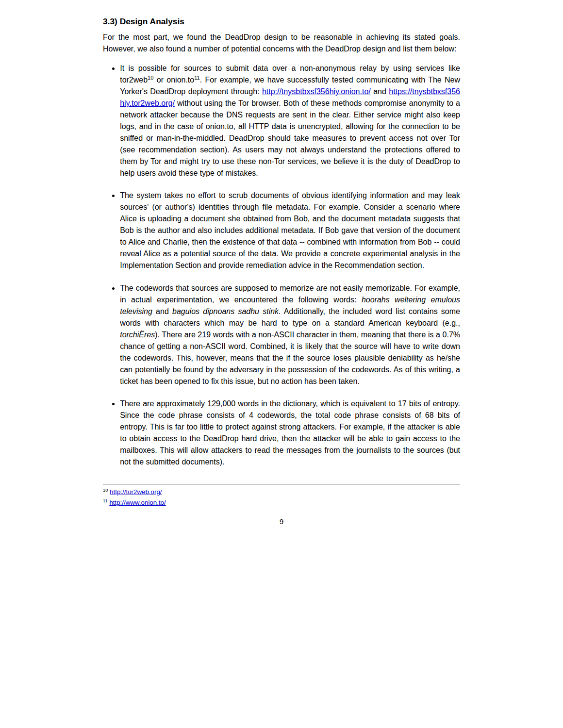3.3) Design Analysis
For the most part, we found the DeadDrop design to be reasonable in achieving its stated goals. However, we also found a number of potential concerns with the DeadDrop design and list them below:
It is possible for sources to submit data over a non-anonymous relay by using services like tor2web10 or onion.to11. For example, we have successfully tested communicating with The New Yorker's DeadDrop deployment through: http://tnysbtbxsf356hiy.onion.to/ and https://tnysbtbxsf356hiy.tor2web.org/ without using the Tor browser. Both of these methods compromise anonymity to a network attacker because the DNS requests are sent in the clear. Either service might also keep logs, and in the case of onion.to, all HTTP data is unencrypted, allowing for the connection to be sniffed or man-in-the-middled. DeadDrop should take measures to prevent access not over Tor (see recommendation section). As users may not always understand the protections offered to them by Tor and might try to use these non-Tor services, we believe it is the duty of DeadDrop to help users avoid these type of mistakes.
The system takes no effort to scrub documents of obvious identifying information and may leak sources' (or author's) identities through file metadata. For example. Consider a scenario where Alice is uploading a document she obtained from Bob, and the document metadata suggests that Bob is the author and also includes additional metadata. If Bob gave that version of the document to Alice and Charlie, then the existence of that data -- combined with information from Bob -- could reveal Alice as a potential source of the data. We provide a concrete experimental analysis in the Implementation Section and provide remediation advice in the Recommendation section.
The codewords that sources are supposed to memorize are not easily memorizable. For example, in actual experimentation, we encountered the following words: hoorahs weltering emulous televising and baguios dipnoans sadhu stink. Additionally, the included word list contains some words with characters which may be hard to type on a standard American keyboard (e.g., torchiËres). There are 219 words with a non-ASCII character in them, meaning that there is a 0.7% chance of getting a non-ASCII word. Combined, it is likely that the source will have to write down the codewords. This, however, means that the if the source loses plausible deniability as he/she can potentially be found by the adversary in the possession of the codewords. As of this writing, a ticket has been opened to fix this issue, but no action has been taken.
There are approximately 129,000 words in the dictionary, which is equivalent to 17 bits of entropy. Since the code phrase consists of 4 codewords, the total code phrase consists of 68 bits of entropy. This is far too little to protect against strong attackers. For example, if the attacker is able to obtain access to the DeadDrop hard drive, then the attacker will be able to gain access to the mailboxes. This will allow attackers to read the messages from the journalists to the sources (but not the submitted documents).
10 http://tor2web.org/
11 http://www.onion.to/
9